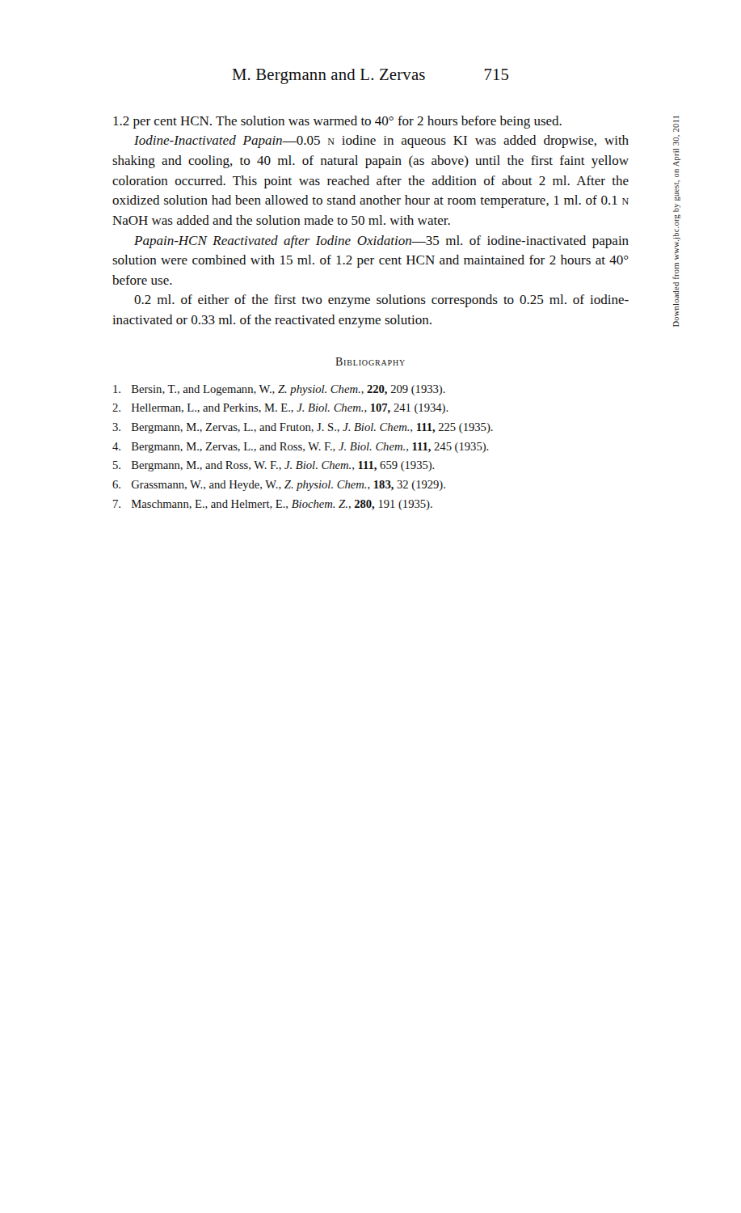M. Bergmann and L. Zervas 715
1.2 per cent HCN. The solution was warmed to 40° for 2 hours before being used.
Iodine-Inactivated Papain—0.05 n iodine in aqueous KI was added dropwise, with shaking and cooling, to 40 ml. of natural papain (as above) until the first faint yellow coloration occurred. This point was reached after the addition of about 2 ml. After the oxidized solution had been allowed to stand another hour at room temperature, 1 ml. of 0.1 n NaOH was added and the solution made to 50 ml. with water.
Papain-HCN Reactivated after Iodine Oxidation—35 ml. of iodine-inactivated papain solution were combined with 15 ml. of 1.2 per cent HCN and maintained for 2 hours at 40° before use.
0.2 ml. of either of the first two enzyme solutions corresponds to 0.25 ml. of iodine-inactivated or 0.33 ml. of the reactivated enzyme solution.
Bibliography
1. Bersin, T., and Logemann, W., Z. physiol. Chem., 220, 209 (1933).
2. Hellerman, L., and Perkins, M. E., J. Biol. Chem., 107, 241 (1934).
3. Bergmann, M., Zervas, L., and Fruton, J. S., J. Biol. Chem., 111, 225 (1935).
4. Bergmann, M., Zervas, L., and Ross, W. F., J. Biol. Chem., 111, 245 (1935).
5. Bergmann, M., and Ross, W. F., J. Biol. Chem., 111, 659 (1935).
6. Grassmann, W., and Heyde, W., Z. physiol. Chem., 183, 32 (1929).
7. Maschmann, E., and Helmert, E., Biochem. Z., 280, 191 (1935).
Downloaded from www.jbc.org by guest, on April 30, 2011